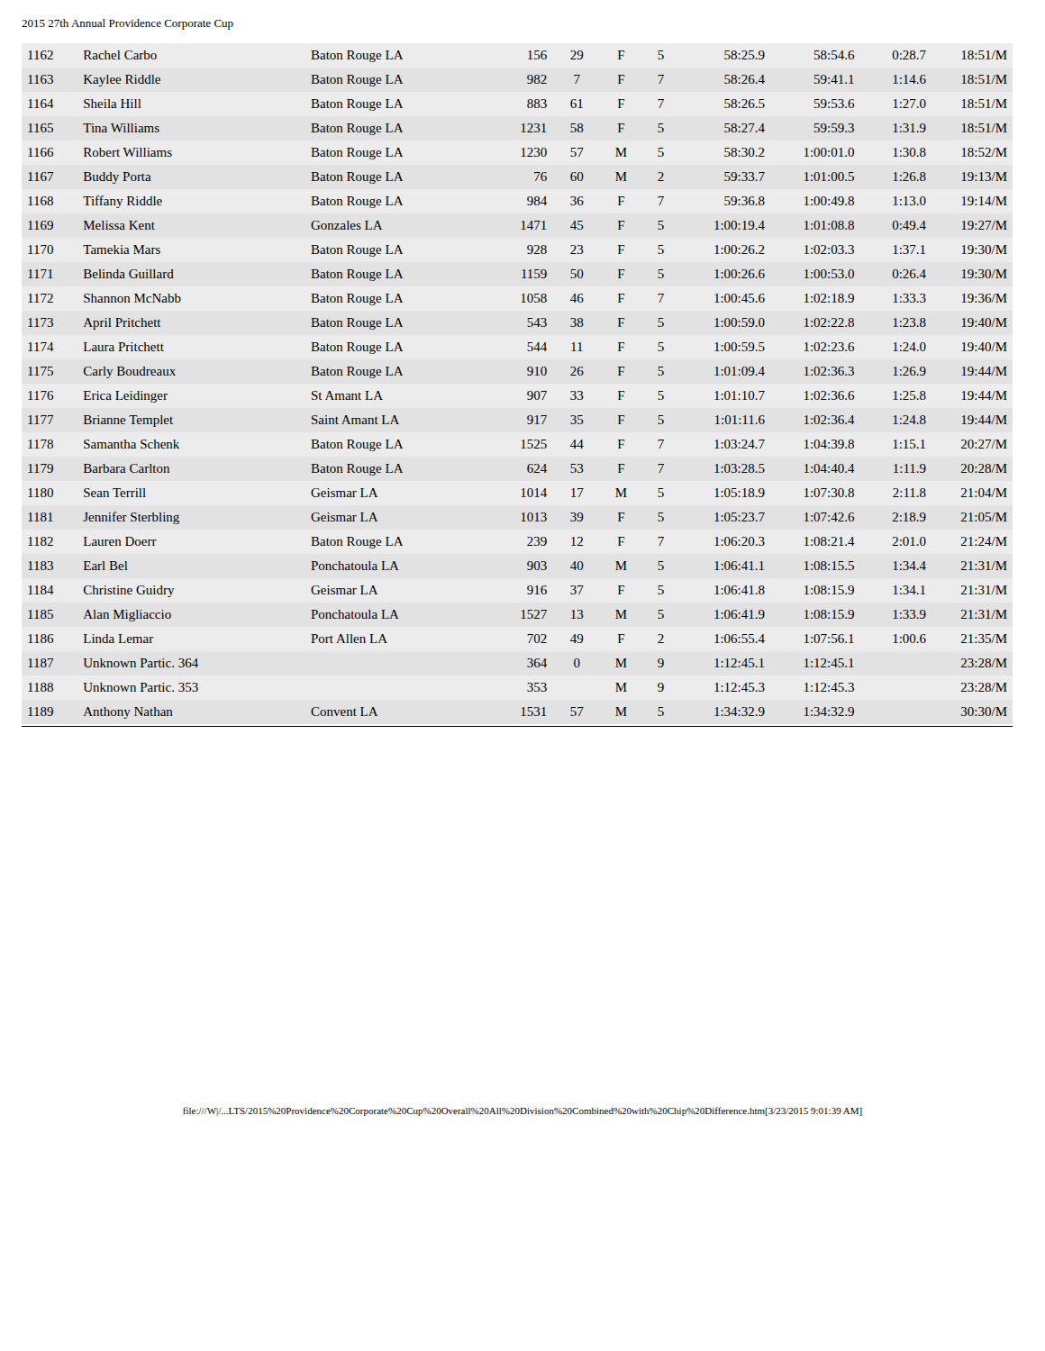2015 27th Annual Providence Corporate Cup
| 1162 | Rachel Carbo | Baton Rouge LA | 156 | 29 | F | 5 | 58:25.9 | 58:54.6 | 0:28.7 | 18:51/M |
| 1163 | Kaylee Riddle | Baton Rouge LA | 982 | 7 | F | 7 | 58:26.4 | 59:41.1 | 1:14.6 | 18:51/M |
| 1164 | Sheila Hill | Baton Rouge LA | 883 | 61 | F | 7 | 58:26.5 | 59:53.6 | 1:27.0 | 18:51/M |
| 1165 | Tina Williams | Baton Rouge LA | 1231 | 58 | F | 5 | 58:27.4 | 59:59.3 | 1:31.9 | 18:51/M |
| 1166 | Robert Williams | Baton Rouge LA | 1230 | 57 | M | 5 | 58:30.2 | 1:00:01.0 | 1:30.8 | 18:52/M |
| 1167 | Buddy Porta | Baton Rouge LA | 76 | 60 | M | 2 | 59:33.7 | 1:01:00.5 | 1:26.8 | 19:13/M |
| 1168 | Tiffany Riddle | Baton Rouge LA | 984 | 36 | F | 7 | 59:36.8 | 1:00:49.8 | 1:13.0 | 19:14/M |
| 1169 | Melissa Kent | Gonzales LA | 1471 | 45 | F | 5 | 1:00:19.4 | 1:01:08.8 | 0:49.4 | 19:27/M |
| 1170 | Tamekia Mars | Baton Rouge LA | 928 | 23 | F | 5 | 1:00:26.2 | 1:02:03.3 | 1:37.1 | 19:30/M |
| 1171 | Belinda Guillard | Baton Rouge LA | 1159 | 50 | F | 5 | 1:00:26.6 | 1:00:53.0 | 0:26.4 | 19:30/M |
| 1172 | Shannon McNabb | Baton Rouge LA | 1058 | 46 | F | 7 | 1:00:45.6 | 1:02:18.9 | 1:33.3 | 19:36/M |
| 1173 | April Pritchett | Baton Rouge LA | 543 | 38 | F | 5 | 1:00:59.0 | 1:02:22.8 | 1:23.8 | 19:40/M |
| 1174 | Laura Pritchett | Baton Rouge LA | 544 | 11 | F | 5 | 1:00:59.5 | 1:02:23.6 | 1:24.0 | 19:40/M |
| 1175 | Carly Boudreaux | Baton Rouge LA | 910 | 26 | F | 5 | 1:01:09.4 | 1:02:36.3 | 1:26.9 | 19:44/M |
| 1176 | Erica Leidinger | St Amant LA | 907 | 33 | F | 5 | 1:01:10.7 | 1:02:36.6 | 1:25.8 | 19:44/M |
| 1177 | Brianne Templet | Saint Amant LA | 917 | 35 | F | 5 | 1:01:11.6 | 1:02:36.4 | 1:24.8 | 19:44/M |
| 1178 | Samantha Schenk | Baton Rouge LA | 1525 | 44 | F | 7 | 1:03:24.7 | 1:04:39.8 | 1:15.1 | 20:27/M |
| 1179 | Barbara Carlton | Baton Rouge LA | 624 | 53 | F | 7 | 1:03:28.5 | 1:04:40.4 | 1:11.9 | 20:28/M |
| 1180 | Sean Terrill | Geismar LA | 1014 | 17 | M | 5 | 1:05:18.9 | 1:07:30.8 | 2:11.8 | 21:04/M |
| 1181 | Jennifer Sterbling | Geismar LA | 1013 | 39 | F | 5 | 1:05:23.7 | 1:07:42.6 | 2:18.9 | 21:05/M |
| 1182 | Lauren Doerr | Baton Rouge LA | 239 | 12 | F | 7 | 1:06:20.3 | 1:08:21.4 | 2:01.0 | 21:24/M |
| 1183 | Earl Bel | Ponchatoula LA | 903 | 40 | M | 5 | 1:06:41.1 | 1:08:15.5 | 1:34.4 | 21:31/M |
| 1184 | Christine Guidry | Geismar LA | 916 | 37 | F | 5 | 1:06:41.8 | 1:08:15.9 | 1:34.1 | 21:31/M |
| 1185 | Alan Migliaccio | Ponchatoula LA | 1527 | 13 | M | 5 | 1:06:41.9 | 1:08:15.9 | 1:33.9 | 21:31/M |
| 1186 | Linda Lemar | Port Allen LA | 702 | 49 | F | 2 | 1:06:55.4 | 1:07:56.1 | 1:00.6 | 21:35/M |
| 1187 | Unknown Partic. 364 | | 364 | 0 | M | 9 | 1:12:45.1 | 1:12:45.1 | | 23:28/M |
| 1188 | Unknown Partic. 353 | | 353 | | M | 9 | 1:12:45.3 | 1:12:45.3 | | 23:28/M |
| 1189 | Anthony Nathan | Convent LA | 1531 | 57 | M | 5 | 1:34:32.9 | 1:34:32.9 | | 30:30/M |
file:///W|/...LTS/2015%20Providence%20Corporate%20Cup%20Overall%20All%20Division%20Combined%20with%20Chip%20Difference.htm[3/23/2015 9:01:39 AM]